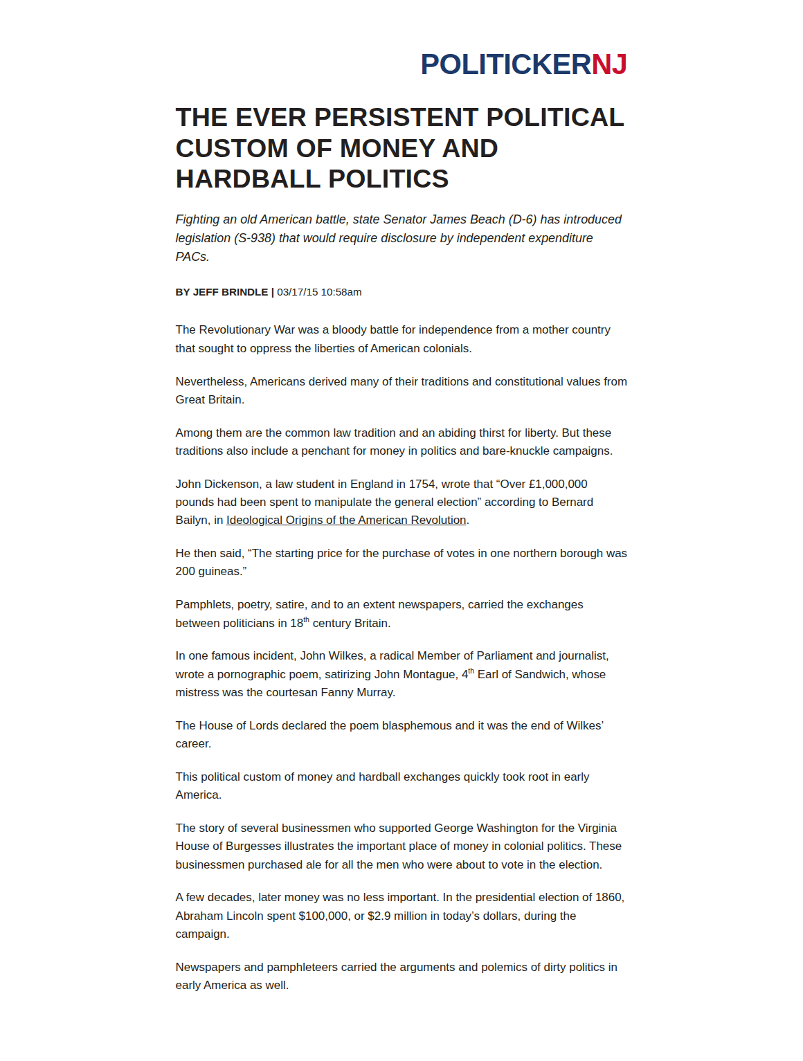POLITICKER NJ
The Ever Persistent Political Custom of Money and Hardball Politics
Fighting an old American battle, state Senator James Beach (D-6) has introduced legislation (S-938) that would require disclosure by independent expenditure PACs.
By Jeff Brindle | 03/17/15 10:58am
The Revolutionary War was a bloody battle for independence from a mother country that sought to oppress the liberties of American colonials.
Nevertheless, Americans derived many of their traditions and constitutional values from Great Britain.
Among them are the common law tradition and an abiding thirst for liberty. But these traditions also include a penchant for money in politics and bare-knuckle campaigns.
John Dickenson, a law student in England in 1754, wrote that “Over £1,000,000 pounds had been spent to manipulate the general election” according to Bernard Bailyn, in Ideological Origins of the American Revolution.
He then said, “The starting price for the purchase of votes in one northern borough was 200 guineas.”
Pamphlets, poetry, satire, and to an extent newspapers, carried the exchanges between politicians in 18th century Britain.
In one famous incident, John Wilkes, a radical Member of Parliament and journalist, wrote a pornographic poem, satirizing John Montague, 4th Earl of Sandwich, whose mistress was the courtesan Fanny Murray.
The House of Lords declared the poem blasphemous and it was the end of Wilkes’ career.
This political custom of money and hardball exchanges quickly took root in early America.
The story of several businessmen who supported George Washington for the Virginia House of Burgesses illustrates the important place of money in colonial politics. These businessmen purchased ale for all the men who were about to vote in the election.
A few decades, later money was no less important. In the presidential election of 1860, Abraham Lincoln spent $100,000, or $2.9 million in today’s dollars, during the campaign.
Newspapers and pamphleteers carried the arguments and polemics of dirty politics in early America as well.